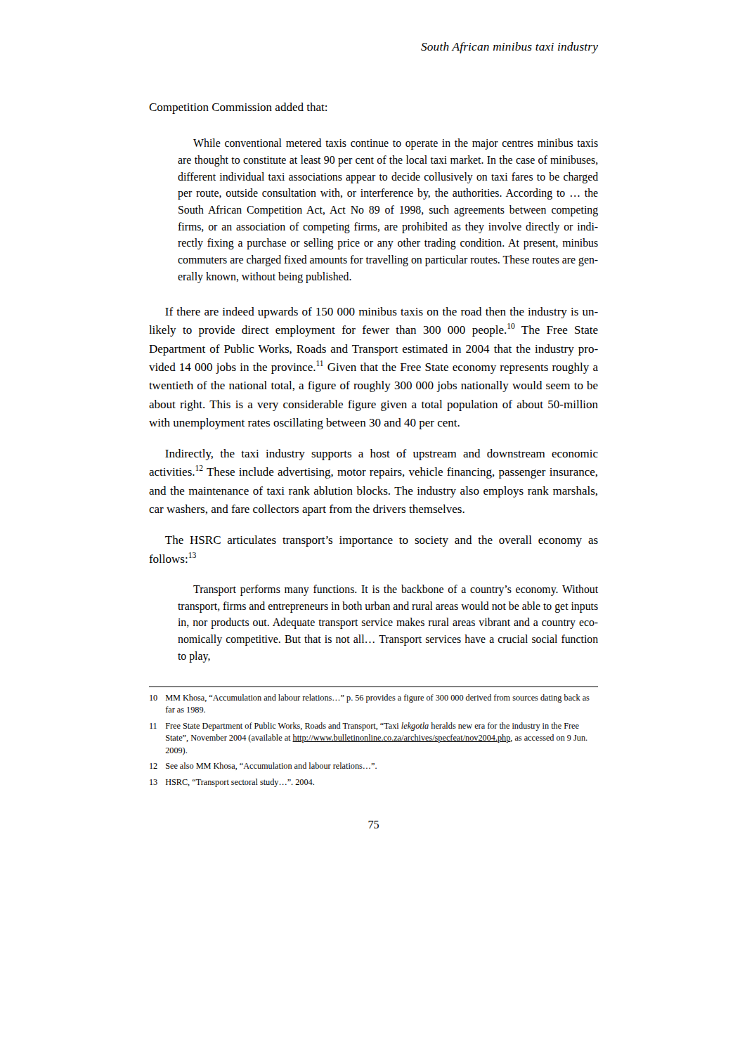South African minibus taxi industry
Competition Commission added that:
While conventional metered taxis continue to operate in the major centres minibus taxis are thought to constitute at least 90 per cent of the local taxi market. In the case of minibuses, different individual taxi associations appear to decide collusively on taxi fares to be charged per route, outside consultation with, or interference by, the authorities. According to … the South African Competition Act, Act No 89 of 1998, such agreements between competing firms, or an association of competing firms, are prohibited as they involve directly or indirectly fixing a purchase or selling price or any other trading condition. At present, minibus commuters are charged fixed amounts for travelling on particular routes. These routes are generally known, without being published.
If there are indeed upwards of 150 000 minibus taxis on the road then the industry is unlikely to provide direct employment for fewer than 300 000 people.10 The Free State Department of Public Works, Roads and Transport estimated in 2004 that the industry provided 14 000 jobs in the province.11 Given that the Free State economy represents roughly a twentieth of the national total, a figure of roughly 300 000 jobs nationally would seem to be about right. This is a very considerable figure given a total population of about 50-million with unemployment rates oscillating between 30 and 40 per cent.
Indirectly, the taxi industry supports a host of upstream and downstream economic activities.12 These include advertising, motor repairs, vehicle financing, passenger insurance, and the maintenance of taxi rank ablution blocks. The industry also employs rank marshals, car washers, and fare collectors apart from the drivers themselves.
The HSRC articulates transport’s importance to society and the overall economy as follows:13
Transport performs many functions. It is the backbone of a country’s economy. Without transport, firms and entrepreneurs in both urban and rural areas would not be able to get inputs in, nor products out. Adequate transport service makes rural areas vibrant and a country economically competitive. But that is not all… Transport services have a crucial social function to play,
MM Khosa, “Accumulation and labour relations…” p. 56 provides a figure of 300 000 derived from sources dating back as far as 1989.
Free State Department of Public Works, Roads and Transport, “Taxi lekgotla heralds new era for the industry in the Free State”, November 2004 (available at http://www.bulletinonline.co.za/archives/specfeat/nov2004.php, as accessed on 9 Jun. 2009).
See also MM Khosa, “Accumulation and labour relations…”.
HSRC, “Transport sectoral study…”. 2004.
75